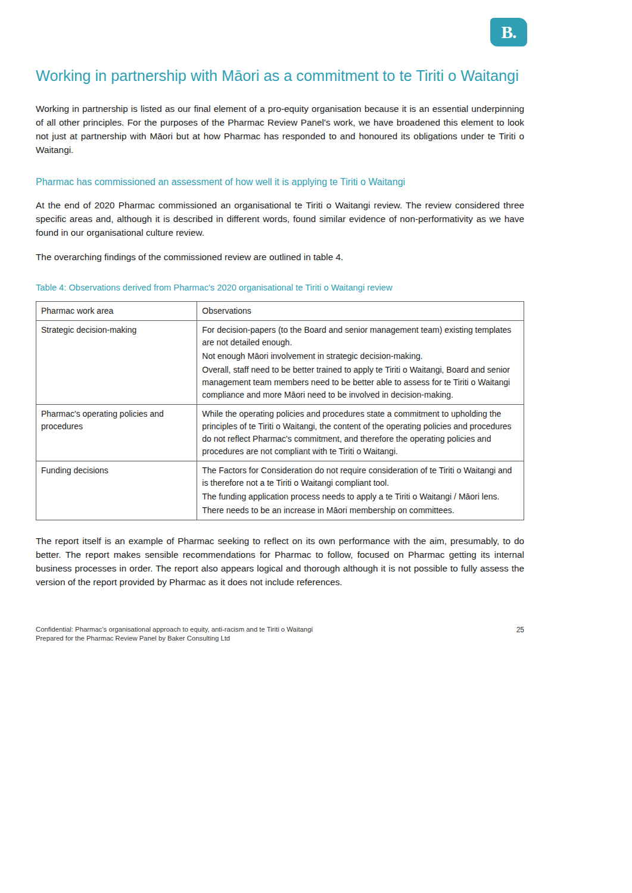B.
Working in partnership with Māori as a commitment to te Tiriti o Waitangi
Working in partnership is listed as our final element of a pro-equity organisation because it is an essential underpinning of all other principles. For the purposes of the Pharmac Review Panel's work, we have broadened this element to look not just at partnership with Māori but at how Pharmac has responded to and honoured its obligations under te Tiriti o Waitangi.
Pharmac has commissioned an assessment of how well it is applying te Tiriti o Waitangi
At the end of 2020 Pharmac commissioned an organisational te Tiriti o Waitangi review. The review considered three specific areas and, although it is described in different words, found similar evidence of non-performativity as we have found in our organisational culture review.
The overarching findings of the commissioned review are outlined in table 4.
Table 4: Observations derived from Pharmac's 2020 organisational te Tiriti o Waitangi review
| Pharmac work area | Observations |
| Strategic decision-making | For decision-papers (to the Board and senior management team) existing templates are not detailed enough. Not enough Māori involvement in strategic decision-making. Overall, staff need to be better trained to apply te Tiriti o Waitangi, Board and senior management team members need to be better able to assess for te Tiriti o Waitangi compliance and more Māori need to be involved in decision-making. |
| Pharmac's operating policies and procedures | While the operating policies and procedures state a commitment to upholding the principles of te Tiriti o Waitangi, the content of the operating policies and procedures do not reflect Pharmac's commitment, and therefore the operating policies and procedures are not compliant with te Tiriti o Waitangi. |
| Funding decisions | The Factors for Consideration do not require consideration of te Tiriti o Waitangi and is therefore not a te Tiriti o Waitangi compliant tool. The funding application process needs to apply a te Tiriti o Waitangi / Māori lens. There needs to be an increase in Māori membership on committees. |
The report itself is an example of Pharmac seeking to reflect on its own performance with the aim, presumably, to do better. The report makes sensible recommendations for Pharmac to follow, focused on Pharmac getting its internal business processes in order. The report also appears logical and thorough although it is not possible to fully assess the version of the report provided by Pharmac as it does not include references.
25 Confidential: Pharmac's organisational approach to equity, anti-racism and te Tiriti o Waitangi
Prepared for the Pharmac Review Panel by Baker Consulting Ltd